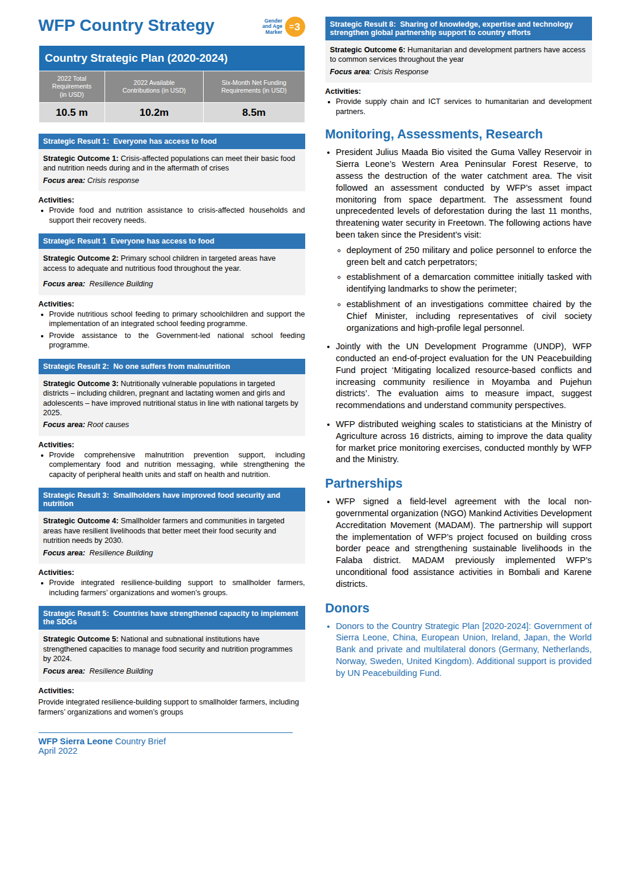WFP Country Strategy
Gender
and Age
Marker
3
| Country Strategic Plan (2020-2024) |
| 2022 Total Requirements (in USD) | 2022 Available Contributions (in USD) | Six-Month Net Funding Requirements (in USD) |
| 10.5 m | 10.2m | 8.5m |
Strategic Result 1: Everyone has access to food
Strategic Outcome 1: Crisis-affected populations can meet their basic food and nutrition needs during and in the aftermath of crises
Focus area: Crisis response
Activities:
Provide food and nutrition assistance to crisis-affected households and support their recovery needs.
Strategic Result 1 Everyone has access to food
Strategic Outcome 2: Primary school children in targeted areas have access to adequate and nutritious food throughout the year.
Focus area: Resilience Building
Activities:
Provide nutritious school feeding to primary schoolchildren and support the implementation of an integrated school feeding programme.
Provide assistance to the Government-led national school feeding programme.
Strategic Result 2: No one suffers from malnutrition
Strategic Outcome 3: Nutritionally vulnerable populations in targeted districts – including children, pregnant and lactating women and girls and adolescents – have improved nutritional status in line with national targets by 2025.
Focus area: Root causes
Activities:
Provide comprehensive malnutrition prevention support, including complementary food and nutrition messaging, while strengthening the capacity of peripheral health units and staff on health and nutrition.
Strategic Result 3: Smallholders have improved food security and nutrition
Strategic Outcome 4: Smallholder farmers and communities in targeted areas have resilient livelihoods that better meet their food security and nutrition needs by 2030.
Focus area: Resilience Building
Activities:
Provide integrated resilience-building support to smallholder farmers, including farmers’ organizations and women’s groups.
Strategic Result 5: Countries have strengthened capacity to implement the SDGs
Strategic Outcome 5: National and subnational institutions have strengthened capacities to manage food security and nutrition programmes by 2024.
Focus area: Resilience Building
Activities:
Provide integrated resilience-building support to smallholder farmers, including farmers’ organizations and women’s groups
Strategic Result 8: Sharing of knowledge, expertise and technology strengthen global partnership support to country efforts
Strategic Outcome 6: Humanitarian and development partners have access to common services throughout the year
Focus area: Crisis Response
Activities:
Provide supply chain and ICT services to humanitarian and development partners.
Monitoring, Assessments, Research
President Julius Maada Bio visited the Guma Valley Reservoir in Sierra Leone’s Western Area Peninsular Forest Reserve, to assess the destruction of the water catchment area. The visit followed an assessment conducted by WFP’s asset impact monitoring from space department. The assessment found unprecedented levels of deforestation during the last 11 months, threatening water security in Freetown. The following actions have been taken since the President’s visit:
deployment of 250 military and police personnel to enforce the green belt and catch perpetrators;
establishment of a demarcation committee initially tasked with identifying landmarks to show the perimeter;
establishment of an investigations committee chaired by the Chief Minister, including representatives of civil society organizations and high-profile legal personnel.
Jointly with the UN Development Programme (UNDP), WFP conducted an end-of-project evaluation for the UN Peacebuilding Fund project ‘Mitigating localized resource-based conflicts and increasing community resilience in Moyamba and Pujehun districts’. The evaluation aims to measure impact, suggest recommendations and understand community perspectives.
WFP distributed weighing scales to statisticians at the Ministry of Agriculture across 16 districts, aiming to improve the data quality for market price monitoring exercises, conducted monthly by WFP and the Ministry.
Partnerships
WFP signed a field-level agreement with the local non-governmental organization (NGO) Mankind Activities Development Accreditation Movement (MADAM). The partnership will support the implementation of WFP’s project focused on building cross border peace and strengthening sustainable livelihoods in the Falaba district. MADAM previously implemented WFP’s unconditional food assistance activities in Bombali and Karene districts.
Donors
Donors to the Country Strategic Plan [2020-2024]: Government of Sierra Leone, China, European Union, Ireland, Japan, the World Bank and private and multilateral donors (Germany, Netherlands, Norway, Sweden, United Kingdom). Additional support is provided by UN Peacebuilding Fund.
WFP Sierra Leone Country Brief
April 2022